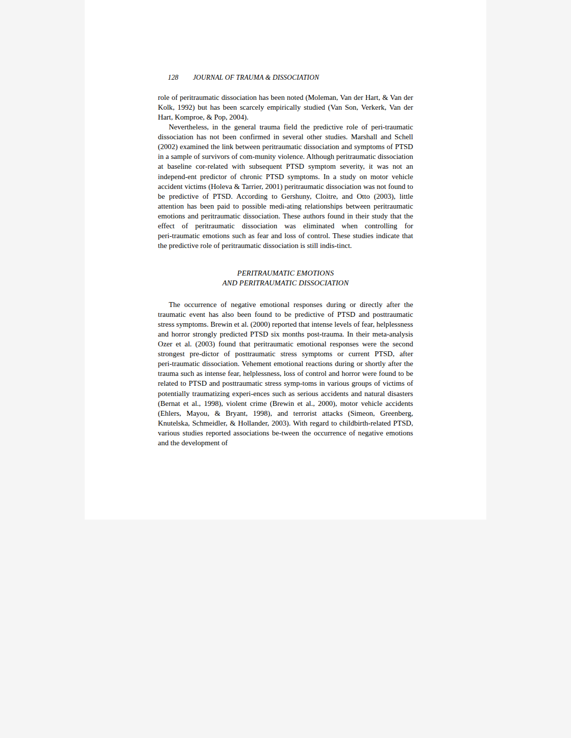128 JOURNAL OF TRAUMA & DISSOCIATION
role of peritraumatic dissociation has been noted (Moleman, Van der Hart, & Van der Kolk, 1992) but has been scarcely empirically studied (Van Son, Verkerk, Van der Hart, Komproe, & Pop, 2004).
Nevertheless, in the general trauma field the predictive role of peri‑traumatic dissociation has not been confirmed in several other studies. Marshall and Schell (2002) examined the link between peritraumatic dissociation and symptoms of PTSD in a sample of survivors of com‑munity violence. Although peritraumatic dissociation at baseline cor‑related with subsequent PTSD symptom severity, it was not an independ‑ent predictor of chronic PTSD symptoms. In a study on motor vehicle accident victims (Holeva & Tarrier, 2001) peritraumatic dissociation was not found to be predictive of PTSD. According to Gershuny, Cloitre, and Otto (2003), little attention has been paid to possible medi‑ating relationships between peritraumatic emotions and peritraumatic dissociation. These authors found in their study that the effect of peritraumatic dissociation was eliminated when controlling for peri‑traumatic emotions such as fear and loss of control. These studies indicate that the predictive role of peritraumatic dissociation is still indis‑tinct.
PERITRAUMATIC EMOTIONS
AND PERITRAUMATIC DISSOCIATION
The occurrence of negative emotional responses during or directly after the traumatic event has also been found to be predictive of PTSD and posttraumatic stress symptoms. Brewin et al. (2000) reported that intense levels of fear, helplessness and horror strongly predicted PTSD six months post-trauma. In their meta-analysis Ozer et al. (2003) found that peritraumatic emotional responses were the second strongest pre‑dictor of posttraumatic stress symptoms or current PTSD, after peri‑traumatic dissociation. Vehement emotional reactions during or shortly after the trauma such as intense fear, helplessness, loss of control and horror were found to be related to PTSD and posttraumatic stress symp‑toms in various groups of victims of potentially traumatizing experi‑ences such as serious accidents and natural disasters (Bernat et al., 1998), violent crime (Brewin et al., 2000), motor vehicle accidents (Ehlers, Mayou, & Bryant, 1998), and terrorist attacks (Simeon, Greenberg, Knutelska, Schmeidler, & Hollander, 2003). With regard to childbirth-related PTSD, various studies reported associations be‑tween the occurrence of negative emotions and the development of